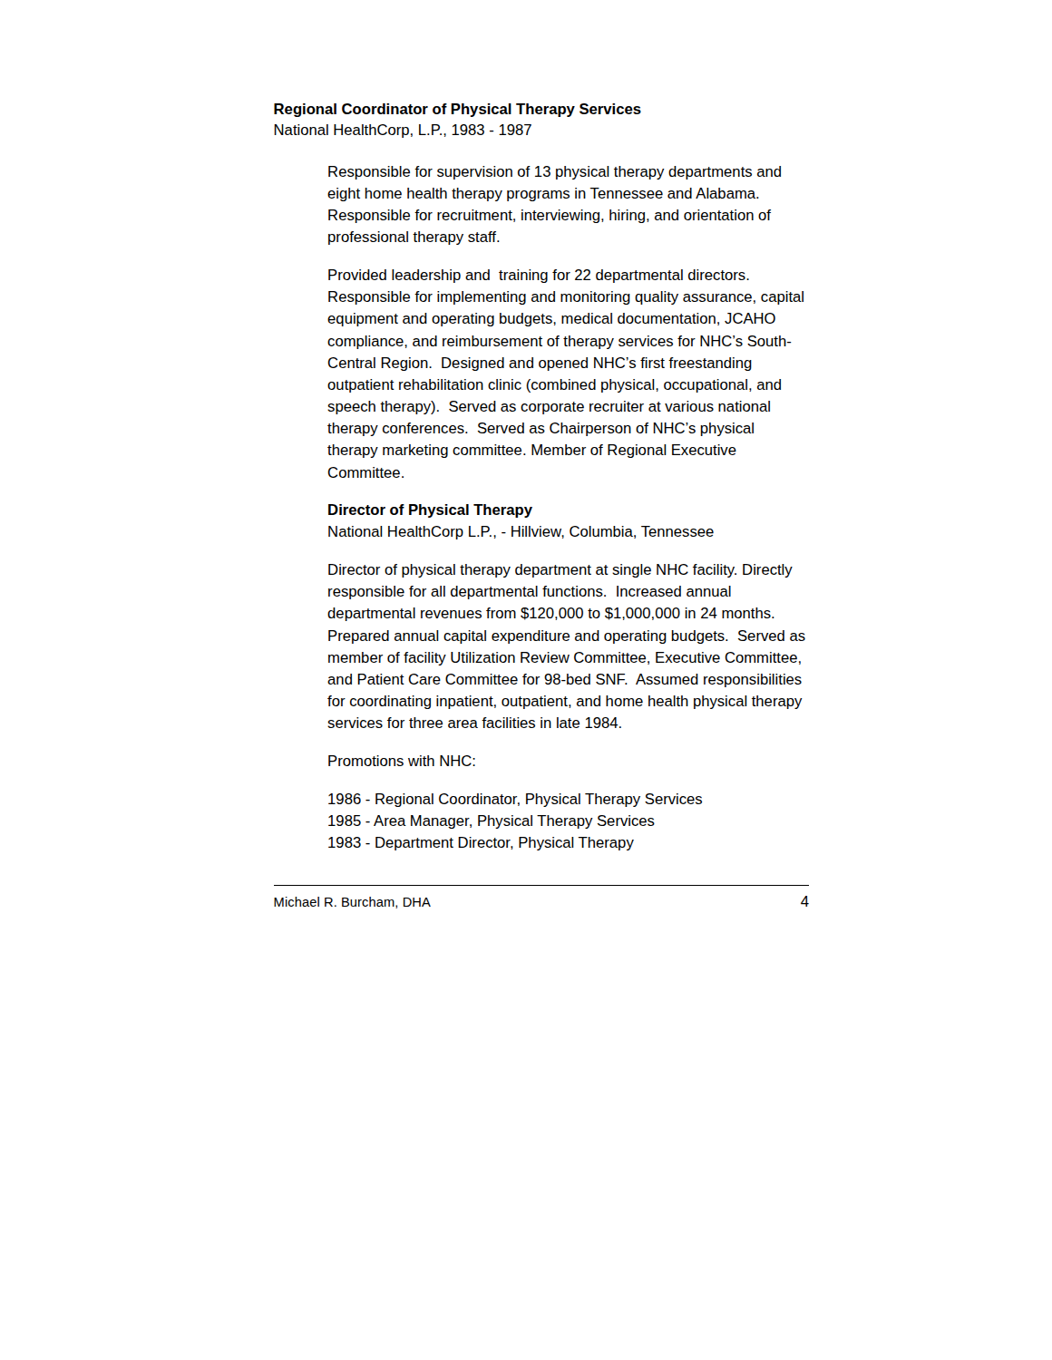Regional Coordinator of Physical Therapy Services
National HealthCorp, L.P., 1983 - 1987
Responsible for supervision of 13 physical therapy departments and eight home health therapy programs in Tennessee and Alabama. Responsible for recruitment, interviewing, hiring, and orientation of professional therapy staff.
Provided leadership and training for 22 departmental directors. Responsible for implementing and monitoring quality assurance, capital equipment and operating budgets, medical documentation, JCAHO compliance, and reimbursement of therapy services for NHC’s South-Central Region. Designed and opened NHC’s first freestanding outpatient rehabilitation clinic (combined physical, occupational, and speech therapy). Served as corporate recruiter at various national therapy conferences. Served as Chairperson of NHC’s physical therapy marketing committee. Member of Regional Executive Committee.
Director of Physical Therapy
National HealthCorp L.P., - Hillview, Columbia, Tennessee
Director of physical therapy department at single NHC facility. Directly responsible for all departmental functions. Increased annual departmental revenues from $120,000 to $1,000,000 in 24 months. Prepared annual capital expenditure and operating budgets. Served as member of facility Utilization Review Committee, Executive Committee, and Patient Care Committee for 98-bed SNF. Assumed responsibilities for coordinating inpatient, outpatient, and home health physical therapy services for three area facilities in late 1984.
Promotions with NHC:
1986 - Regional Coordinator, Physical Therapy Services
1985 - Area Manager, Physical Therapy Services
1983 - Department Director, Physical Therapy
Michael R. Burcham, DHA 4